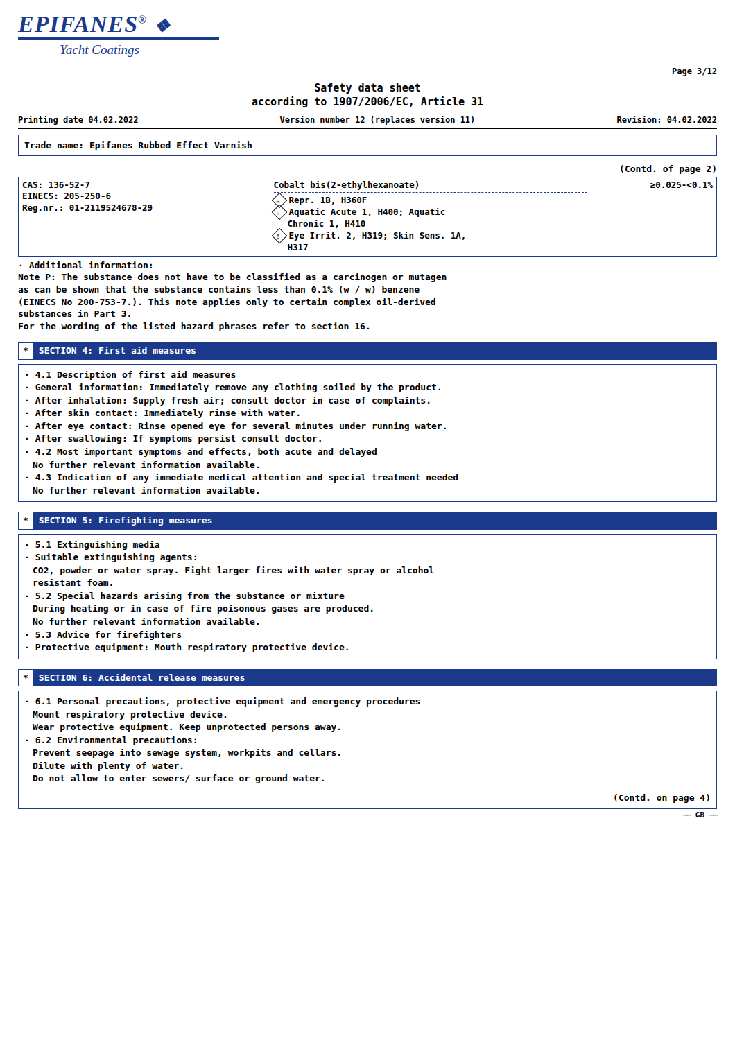EPIFANES® ❖
Yacht Coatings
Page 3/12
Safety data sheet
according to 1907/2006/EC, Article 31
Printing date 04.02.2022 Version number 12 (replaces version 11) Revision: 04.02.2022
Trade name: Epifanes Rubbed Effect Varnish
(Contd. of page 2)
| CAS: 136-52-7 EINECS: 205-250-6 Reg.nr.: 01-2119524678-29 | Cobalt bis(2-ethylhexanoate) ☠ Repr. 1B, H360F ⚔ Aquatic Acute 1, H400; Aquatic Chronic 1, H410 ! Eye Irrit. 2, H319; Skin Sens. 1A, H317 | ≥0.025-<0.1% |
· Additional information:
Note P: The substance does not have to be classified as a carcinogen or mutagen
as can be shown that the substance contains less than 0.1% (w / w) benzene
(EINECS No 200-753-7.). This note applies only to certain complex oil-derived
substances in Part 3.
For the wording of the listed hazard phrases refer to section 16.
*
SECTION 4: First aid measures
· 4.1 Description of first aid measures
· General information: Immediately remove any clothing soiled by the product.
· After inhalation: Supply fresh air; consult doctor in case of complaints.
· After skin contact: Immediately rinse with water.
· After eye contact: Rinse opened eye for several minutes under running water.
· After swallowing: If symptoms persist consult doctor.
· 4.2 Most important symptoms and effects, both acute and delayed
No further relevant information available.
· 4.3 Indication of any immediate medical attention and special treatment needed
No further relevant information available.
*
SECTION 5: Firefighting measures
· 5.1 Extinguishing media
· Suitable extinguishing agents:
CO2, powder or water spray. Fight larger fires with water spray or alcohol
resistant foam.
· 5.2 Special hazards arising from the substance or mixture
During heating or in case of fire poisonous gases are produced.
No further relevant information available.
· 5.3 Advice for firefighters
· Protective equipment: Mouth respiratory protective device.
*
SECTION 6: Accidental release measures
· 6.1 Personal precautions, protective equipment and emergency procedures
Mount respiratory protective device.
Wear protective equipment. Keep unprotected persons away.
· 6.2 Environmental precautions:
Prevent seepage into sewage system, workpits and cellars.
Dilute with plenty of water.
Do not allow to enter sewers/ surface or ground water.
(Contd. on page 4)
—— GB ——